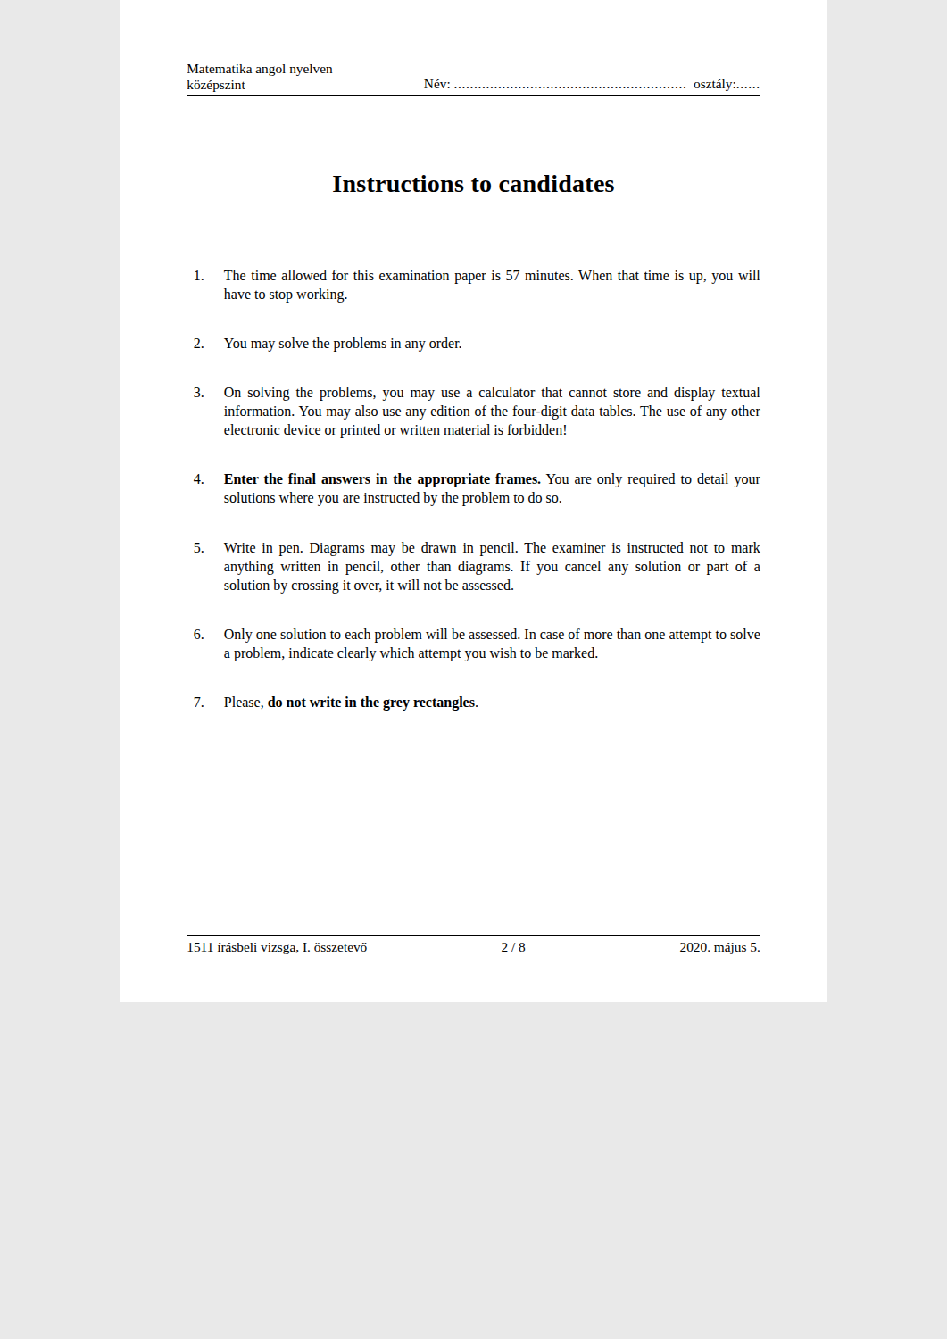Matematika angol nyelven
középszint
Név: .......................................................... osztály:......
Instructions to candidates
The time allowed for this examination paper is 57 minutes. When that time is up, you will have to stop working.
You may solve the problems in any order.
On solving the problems, you may use a calculator that cannot store and display textual information. You may also use any edition of the four-digit data tables. The use of any other electronic device or printed or written material is forbidden!
Enter the final answers in the appropriate frames. You are only required to detail your solutions where you are instructed by the problem to do so.
Write in pen. Diagrams may be drawn in pencil. The examiner is instructed not to mark anything written in pencil, other than diagrams. If you cancel any solution or part of a solution by crossing it over, it will not be assessed.
Only one solution to each problem will be assessed. In case of more than one attempt to solve a problem, indicate clearly which attempt you wish to be marked.
Please, do not write in the grey rectangles.
1511 írásbeli vizsga, I. összetevő
2 / 8
2020. május 5.